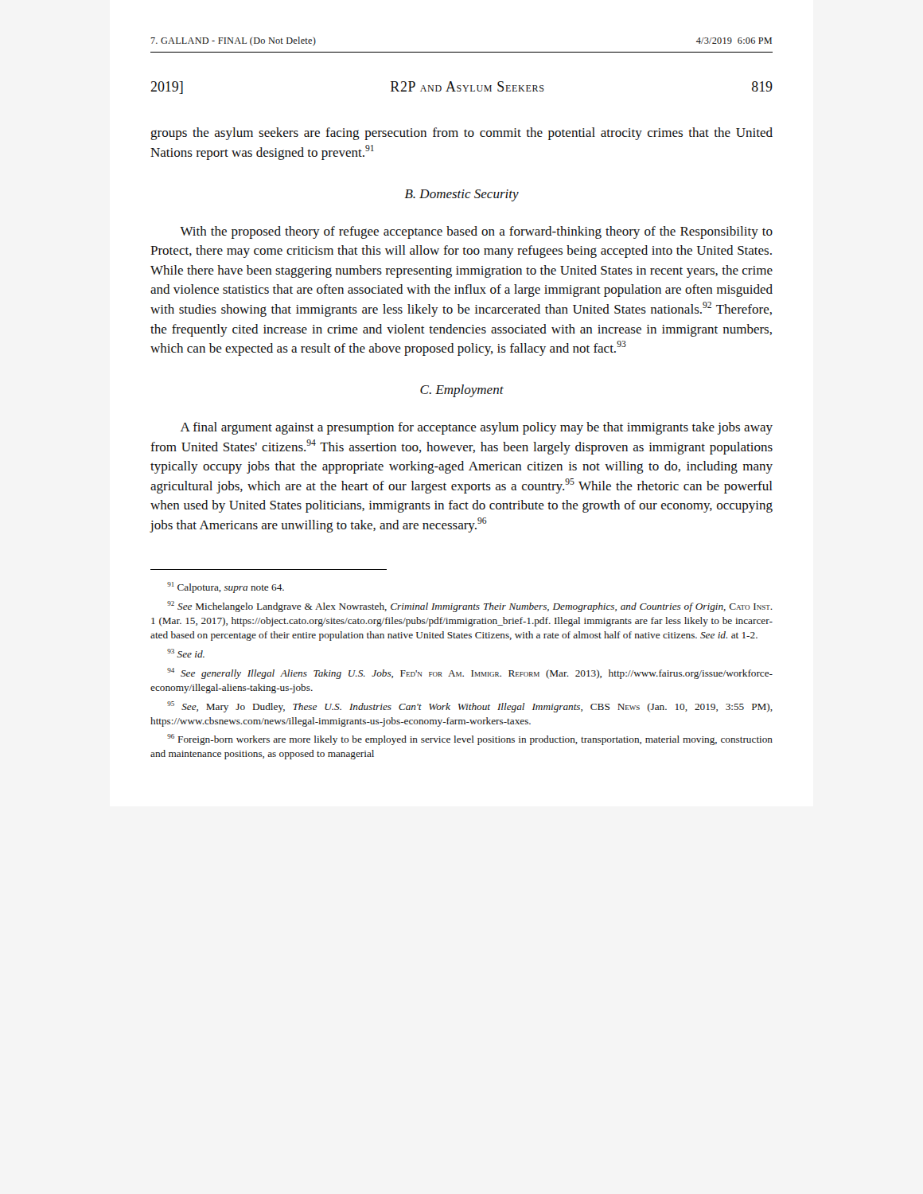7. GALLAND - FINAL (Do Not Delete) 4/3/2019 6:06 PM
2019] R2P and Asylum Seekers 819
groups the asylum seekers are facing persecution from to commit the potential atrocity crimes that the United Nations report was designed to prevent.91
B. Domestic Security
With the proposed theory of refugee acceptance based on a forward-thinking theory of the Responsibility to Protect, there may come criticism that this will allow for too many refugees being accepted into the United States. While there have been staggering numbers representing immigration to the United States in recent years, the crime and violence statistics that are often associated with the influx of a large immigrant population are often misguided with studies showing that immigrants are less likely to be incarcerated than United States nationals.92 Therefore, the frequently cited increase in crime and violent tendencies associated with an increase in immigrant numbers, which can be expected as a result of the above proposed policy, is fallacy and not fact.93
C. Employment
A final argument against a presumption for acceptance asylum policy may be that immigrants take jobs away from United States' citizens.94 This assertion too, however, has been largely disproven as immigrant populations typically occupy jobs that the appropriate working-aged American citizen is not willing to do, including many agricultural jobs, which are at the heart of our largest exports as a country.95 While the rhetoric can be powerful when used by United States politicians, immigrants in fact do contribute to the growth of our economy, occupying jobs that Americans are unwilling to take, and are necessary.96
91 Calpotura, supra note 64.
92 See Michelangelo Landgrave & Alex Nowrasteh, Criminal Immigrants Their Numbers, Demographics, and Countries of Origin, Cato Inst. 1 (Mar. 15, 2017), https://object.cato.org/sites/cato.org/files/pubs/pdf/immigration_brief-1.pdf. Illegal immigrants are far less likely to be incarcerated based on percentage of their entire population than native United States Citizens, with a rate of almost half of native citizens. See id. at 1-2.
93 See id.
94 See generally Illegal Aliens Taking U.S. Jobs, Fed'n for Am. Immigr. Reform (Mar. 2013), http://www.fairus.org/issue/workforce-economy/illegal-aliens-taking-us-jobs.
95 See, Mary Jo Dudley, These U.S. Industries Can't Work Without Illegal Immigrants, CBS News (Jan. 10, 2019, 3:55 PM), https://www.cbsnews.com/news/illegal-immigrants-us-jobs-economy-farm-workers-taxes.
96 Foreign-born workers are more likely to be employed in service level positions in production, transportation, material moving, construction and maintenance positions, as opposed to managerial